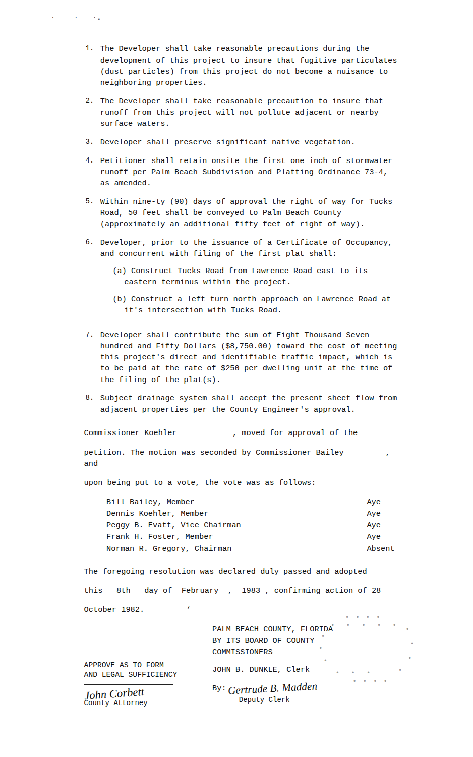· · ·▪
1. The Developer shall take reasonable precautions during the development of this project to insure that fugitive particulates (dust particles) from this project do not become a nuisance to neighboring properties.
2. The Developer shall take reasonable precaution to insure that runoff from this project will not pollute adjacent or nearby surface waters.
3. Developer shall preserve significant native vegetation.
4. Petitioner shall retain onsite the first one inch of stormwater runoff per Palm Beach Subdivision and Platting Ordinance 73-4, as amended.
5. Within nine-ty (90) days of approval the right of way for Tucks Road, 50 feet shall be conveyed to Palm Beach County (approximately an additional fifty feet of right of way).
6. Developer, prior to the issuance of a Certificate of Occupancy, and concurrent with filing of the first plat shall:
(a) Construct Tucks Road from Lawrence Road east to its eastern terminus within the project.
(b) Construct a left turn north approach on Lawrence Road at it's intersection with Tucks Road.
7. Developer shall contribute the sum of Eight Thousand Seven hundred and Fifty Dollars ($8,750.00) toward the cost of meeting this project's direct and identifiable traffic impact, which is to be paid at the rate of $250 per dwelling unit at the time of the filing of the plat(s).
8. Subject drainage system shall accept the present sheet flow from adjacent properties per the County Engineer's approval.
Commissioner Koehler , moved for approval of the
petition. The motion was seconded by Commissioner Bailey , and
upon being put to a vote, the vote was as follows:
| Bill Bailey, Member | Aye |
| Dennis Koehler, Member | Aye |
| Peggy B. Evatt, Vice Chairman | Aye |
| Frank H. Foster, Member | Aye |
| Norman R. Gregory, Chairman | Absent |
The foregoing resolution was declared duly passed and adopted
this 8th day of February , 1983 , confirming action of 28
October 1982. ‘
PALM BEACH COUNTY, FLORIDA
BY ITS BOARD OF COUNTY
COMMISSIONERS
JOHN B. DUNKLE, Clerk
By: Gertrude B. Madden
Deputy Clerk
• • • • • • • • • • • • • • • • • • • • • • •
APPROVE AS TO FORM
AND LEGAL SUFFICIENCY
John Corbett County Attorney